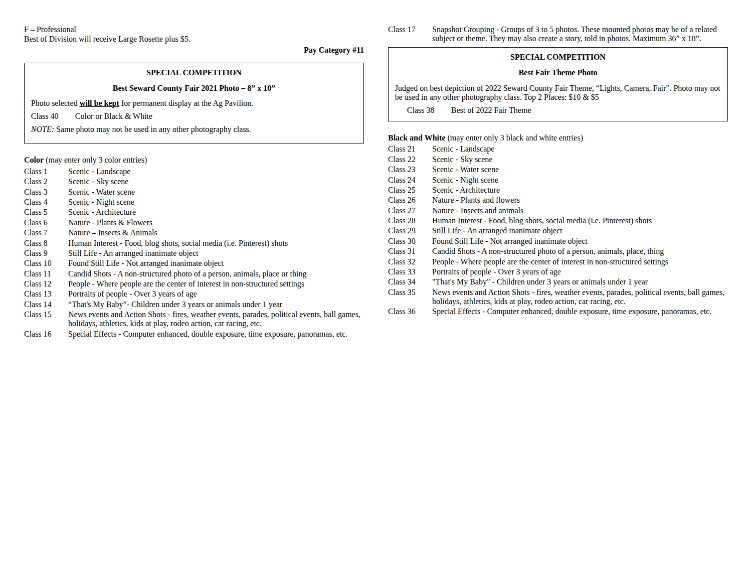F – Professional
Best of Division will receive Large Rosette plus $5.
Pay Category #11
SPECIAL COMPETITION
Best Seward County Fair 2021 Photo – 8” x 10”
Photo selected will be kept for permanent display at the Ag Pavilion.
Class 40
Color or Black & White
NOTE: Same photo may not be used in any other photography class.
Color (may enter only 3 color entries)
Class 1
Scenic - Landscape
Class 2
Scenic - Sky scene
Class 3
Scenic - Water scene
Class 4
Scenic - Night scene
Class 5
Scenic - Architecture
Class 6
Nature - Plants & Flowers
Class 7
Nature – Insects & Animals
Class 8
Human Interest - Food, blog shots, social media (i.e. Pinterest) shots
Class 9
Still Life - An arranged inanimate object
Class 10
Found Still Life - Not arranged inanimate object
Class 11
Candid Shots - A non-structured photo of a person, animals, place or thing
Class 12
People - Where people are the center of interest in non-structured settings
Class 13
Portraits of people - Over 3 years of age
Class 14
“That's My Baby”- Children under 3 years or animals under 1 year
Class 15
News events and Action Shots - fires, weather events, parades, political events, ball games, holidays, athletics, kids at play, rodeo action, car racing, etc.
Class 16
Special Effects - Computer enhanced, double exposure, time exposure, panoramas, etc.
Class 17
Snapshot Grouping - Groups of 3 to 5 photos. These mounted photos may be of a related subject or theme. They may also create a story, told in photos. Maximum 36” x 18”.
SPECIAL COMPETITION
Best Fair Theme Photo
Judged on best depiction of 2022 Seward County Fair Theme, “Lights, Camera, Fair”. Photo may not be used in any other photography class. Top 2 Places: $10 & $5
Class 38
Best of 2022 Fair Theme
Black and White (may enter only 3 black and white entries)
Class 21
Scenic - Landscape
Class 22
Scenic - Sky scene
Class 23
Scenic - Water scene
Class 24
Scenic - Night scene
Class 25
Scenic - Architecture
Class 26
Nature - Plants and flowers
Class 27
Nature - Insects and animals
Class 28
Human Interest - Food, blog shots, social media (i.e. Pinterest) shots
Class 29
Still Life - An arranged inanimate object
Class 30
Found Still Life - Not arranged inanimate object
Class 31
Candid Shots - A non-structured photo of a person, animals, place, thing
Class 32
People - Where people are the center of interest in non-structured settings
Class 33
Portraits of people - Over 3 years of age
Class 34
"That's My Baby" - Children under 3 years or animals under 1 year
Class 35
News events and Action Shots - fires, weather events, parades, political events, ball games, holidays, athletics, kids at play, rodeo action, car racing, etc.
Class 36
Special Effects - Computer enhanced, double exposure, time exposure, panoramas, etc.